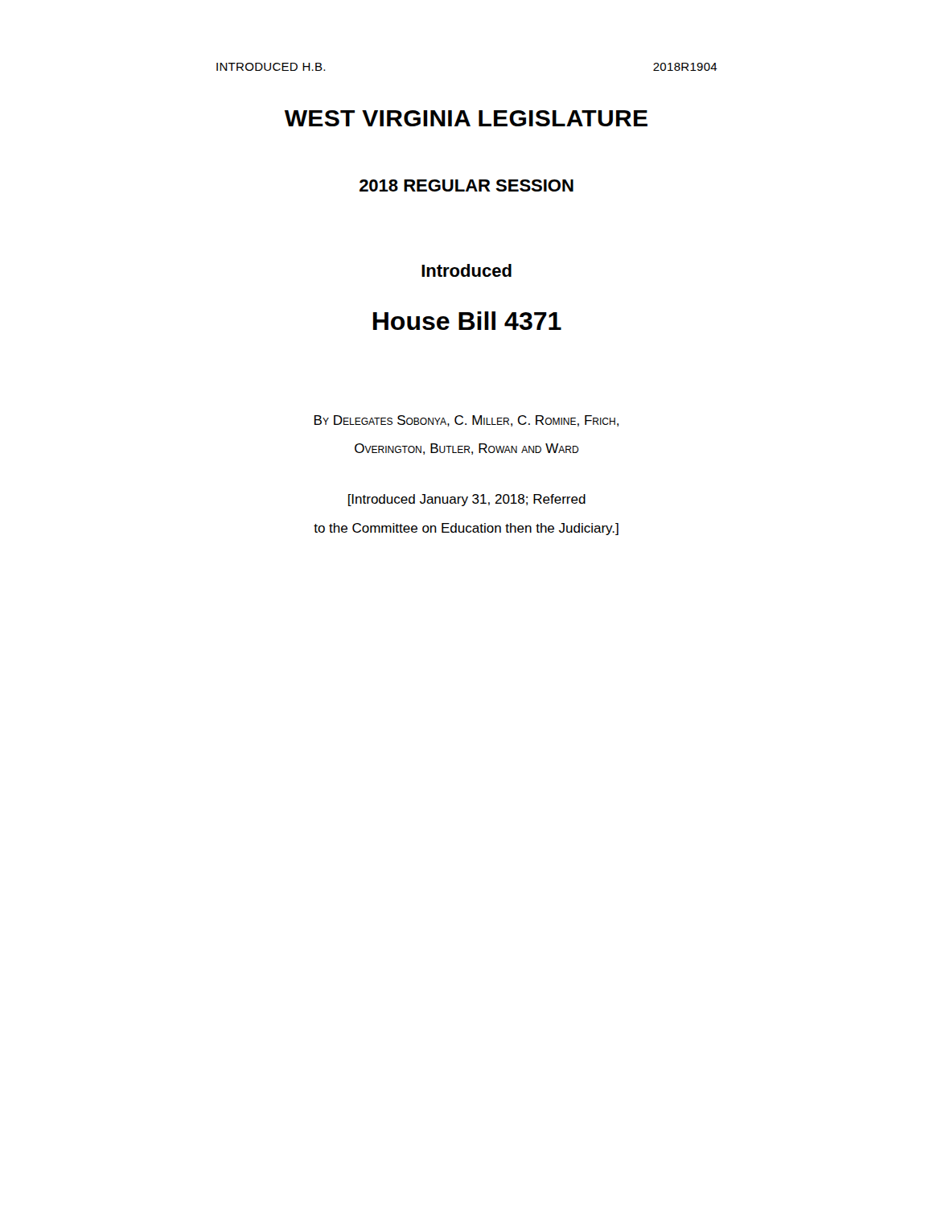INTRODUCED H.B. 2018R1904
WEST VIRGINIA LEGISLATURE
2018 REGULAR SESSION
Introduced
House Bill 4371
By Delegates Sobonya, C. Miller, C. Romine, Frich,
Overington, Butler, Rowan and Ward
[Introduced January 31, 2018; Referred
to the Committee on Education then the Judiciary.]